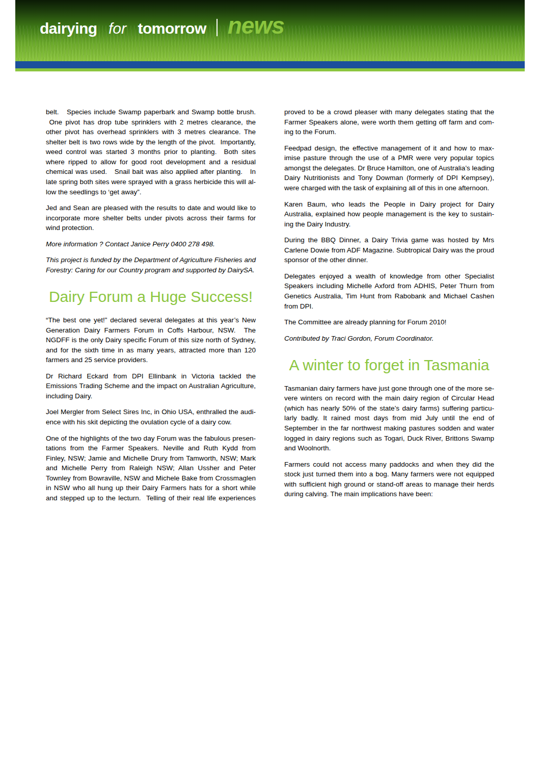dairying for tomorrow news
belt. Species include Swamp paperbark and Swamp bottle brush. One pivot has drop tube sprinklers with 2 metres clearance, the other pivot has overhead sprinklers with 3 metres clearance. The shelter belt is two rows wide by the length of the pivot. Importantly, weed control was started 3 months prior to planting. Both sites where ripped to allow for good root development and a residual chemical was used. Snail bait was also applied after planting. In late spring both sites were sprayed with a grass herbicide this will allow the seedlings to ‘get away”.
Jed and Sean are pleased with the results to date and would like to incorporate more shelter belts under pivots across their farms for wind protection.
More information ? Contact Janice Perry 0400 278 498.
This project is funded by the Department of Agriculture Fisheries and Forestry: Caring for our Country program and supported by DairySA.
Dairy Forum a Huge Success!
“The best one yet!” declared several delegates at this year’s New Generation Dairy Farmers Forum in Coffs Harbour, NSW. The NGDFF is the only Dairy specific Forum of this size north of Sydney, and for the sixth time in as many years, attracted more than 120 farmers and 25 service providers.
Dr Richard Eckard from DPI Ellinbank in Victoria tackled the Emissions Trading Scheme and the impact on Australian Agriculture, including Dairy.
Joel Mergler from Select Sires Inc, in Ohio USA, enthralled the audience with his skit depicting the ovulation cycle of a dairy cow.
One of the highlights of the two day Forum was the fabulous presentations from the Farmer Speakers. Neville and Ruth Kydd from Finley, NSW; Jamie and Michelle Drury from Tamworth, NSW; Mark and Michelle Perry from Raleigh NSW; Allan Ussher and Peter Townley from Bowraville, NSW and Michele Bake from Crossmaglen in NSW who all hung up their Dairy Farmers hats for a short while and stepped up to the lecturn. Telling of their real life experiences proved to be a crowd pleaser with many delegates stating that the Farmer Speakers alone, were worth them getting off farm and coming to the Forum.
Feedpad design, the effective management of it and how to maximise pasture through the use of a PMR were very popular topics amongst the delegates. Dr Bruce Hamilton, one of Australia’s leading Dairy Nutritionists and Tony Dowman (formerly of DPI Kempsey), were charged with the task of explaining all of this in one afternoon.
Karen Baum, who leads the People in Dairy project for Dairy Australia, explained how people management is the key to sustaining the Dairy Industry.
During the BBQ Dinner, a Dairy Trivia game was hosted by Mrs Carlene Dowie from ADF Magazine. Subtropical Dairy was the proud sponsor of the other dinner.
Delegates enjoyed a wealth of knowledge from other Specialist Speakers including Michelle Axford from ADHIS, Peter Thurn from Genetics Australia, Tim Hunt from Rabobank and Michael Cashen from DPI.
The Committee are already planning for Forum 2010!
Contributed by Traci Gordon, Forum Coordinator.
A winter to forget in Tasmania
Tasmanian dairy farmers have just gone through one of the more severe winters on record with the main dairy region of Circular Head (which has nearly 50% of the state’s dairy farms) suffering particularly badly. It rained most days from mid July until the end of September in the far northwest making pastures sodden and water logged in dairy regions such as Togari, Duck River, Brittons Swamp and Woolnorth.
Farmers could not access many paddocks and when they did the stock just turned them into a bog. Many farmers were not equipped with sufficient high ground or stand-off areas to manage their herds during calving. The main implications have been: